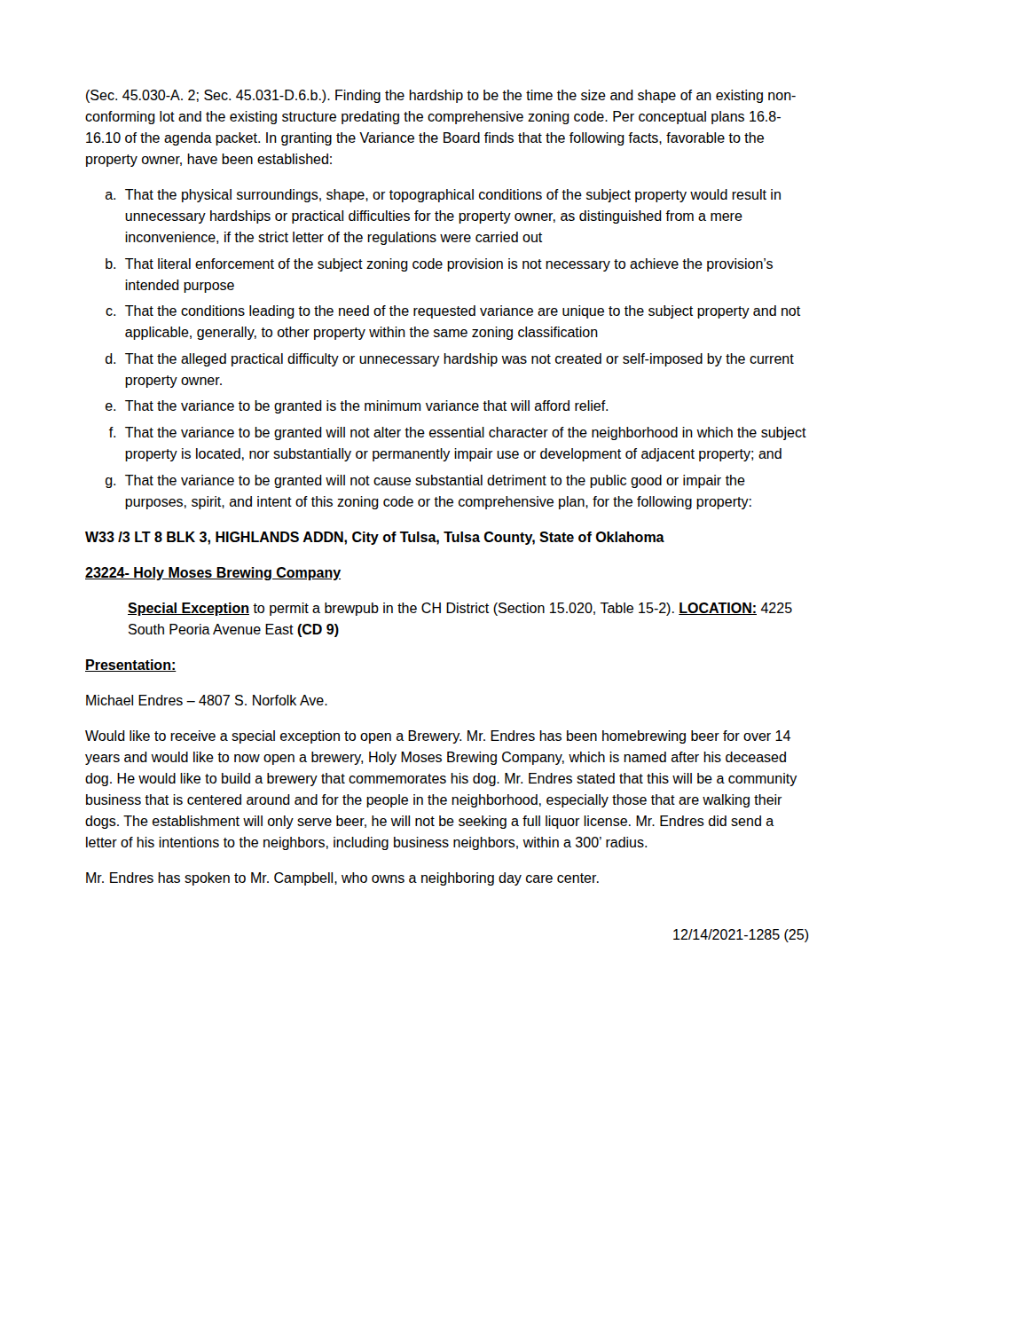(Sec. 45.030-A. 2; Sec. 45.031-D.6.b.). Finding the hardship to be the time the size and shape of an existing non-conforming lot and the existing structure predating the comprehensive zoning code. Per conceptual plans 16.8-16.10 of the agenda packet. In granting the Variance the Board finds that the following facts, favorable to the property owner, have been established:
That the physical surroundings, shape, or topographical conditions of the subject property would result in unnecessary hardships or practical difficulties for the property owner, as distinguished from a mere inconvenience, if the strict letter of the regulations were carried out
That literal enforcement of the subject zoning code provision is not necessary to achieve the provision’s intended purpose
That the conditions leading to the need of the requested variance are unique to the subject property and not applicable, generally, to other property within the same zoning classification
That the alleged practical difficulty or unnecessary hardship was not created or self-imposed by the current property owner.
That the variance to be granted is the minimum variance that will afford relief.
That the variance to be granted will not alter the essential character of the neighborhood in which the subject property is located, nor substantially or permanently impair use or development of adjacent property; and
That the variance to be granted will not cause substantial detriment to the public good or impair the purposes, spirit, and intent of this zoning code or the comprehensive plan, for the following property:
W33 /3 LT 8 BLK 3, HIGHLANDS ADDN, City of Tulsa, Tulsa County, State of Oklahoma
23224- Holy Moses Brewing Company
Special Exception to permit a brewpub in the CH District (Section 15.020, Table 15-2). LOCATION: 4225 South Peoria Avenue East (CD 9)
Presentation:
Michael Endres – 4807 S. Norfolk Ave.
Would like to receive a special exception to open a Brewery. Mr. Endres has been homebrewing beer for over 14 years and would like to now open a brewery, Holy Moses Brewing Company, which is named after his deceased dog. He would like to build a brewery that commemorates his dog. Mr. Endres stated that this will be a community business that is centered around and for the people in the neighborhood, especially those that are walking their dogs. The establishment will only serve beer, he will not be seeking a full liquor license. Mr. Endres did send a letter of his intentions to the neighbors, including business neighbors, within a 300’ radius.
Mr. Endres has spoken to Mr. Campbell, who owns a neighboring day care center.
12/14/2021-1285 (25)